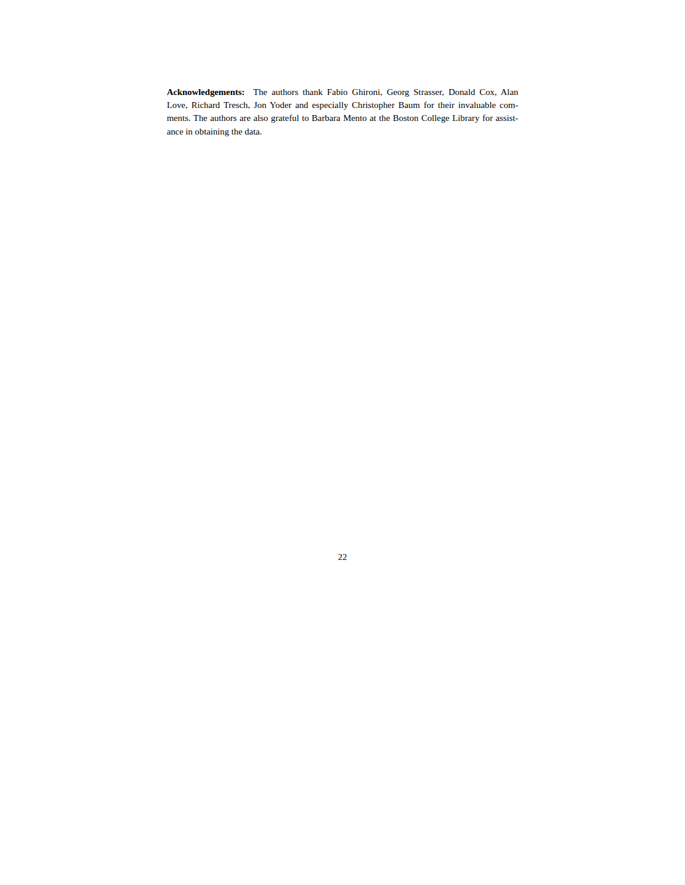Acknowledgements: The authors thank Fabio Ghironi, Georg Strasser, Donald Cox, Alan Love, Richard Tresch, Jon Yoder and especially Christopher Baum for their invaluable comments. The authors are also grateful to Barbara Mento at the Boston College Library for assistance in obtaining the data.
22